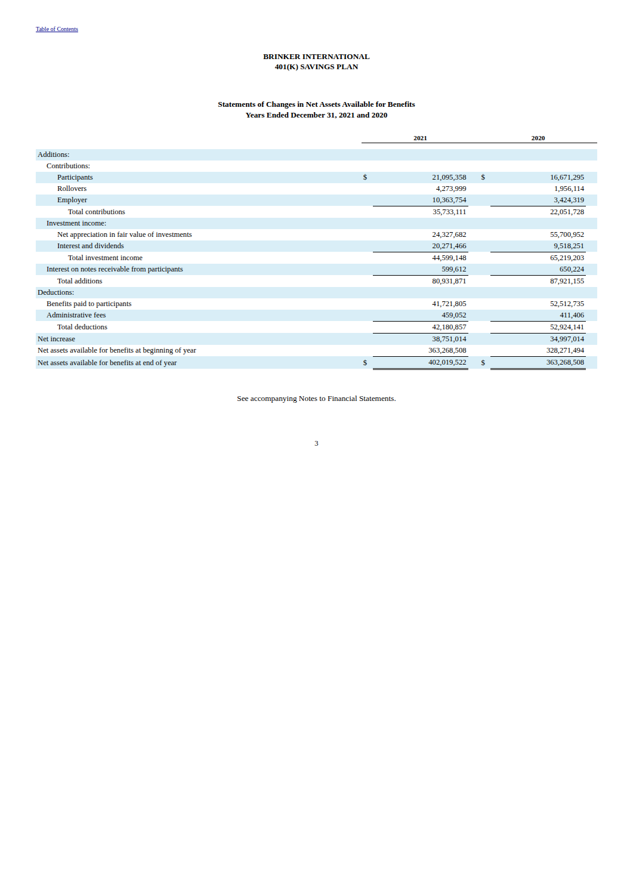Table of Contents
BRINKER INTERNATIONAL
401(K) SAVINGS PLAN
Statements of Changes in Net Assets Available for Benefits
Years Ended December 31, 2021 and 2020
| | 2021 | 2020 |
| Additions: | | | | | | |
| Contributions: | | | | | | |
| Participants | $ | 21,095,358 | | $ | 16,671,295 | |
| Rollovers | | 4,273,999 | | | 1,956,114 | |
| Employer | | 10,363,754 | | | 3,424,319 | |
| Total contributions | | 35,733,111 | | | 22,051,728 | |
| Investment income: | | | | | | |
| Net appreciation in fair value of investments | | 24,327,682 | | | 55,700,952 | |
| Interest and dividends | | 20,271,466 | | | 9,518,251 | |
| Total investment income | | 44,599,148 | | | 65,219,203 | |
| Interest on notes receivable from participants | | 599,612 | | | 650,224 | |
| Total additions | | 80,931,871 | | | 87,921,155 | |
| Deductions: | | | | | | |
| Benefits paid to participants | | 41,721,805 | | | 52,512,735 | |
| Administrative fees | | 459,052 | | | 411,406 | |
| Total deductions | | 42,180,857 | | | 52,924,141 | |
| Net increase | | 38,751,014 | | | 34,997,014 | |
| Net assets available for benefits at beginning of year | | 363,268,508 | | | 328,271,494 | |
| Net assets available for benefits at end of year | $ | 402,019,522 | | $ | 363,268,508 | |
See accompanying Notes to Financial Statements.
3